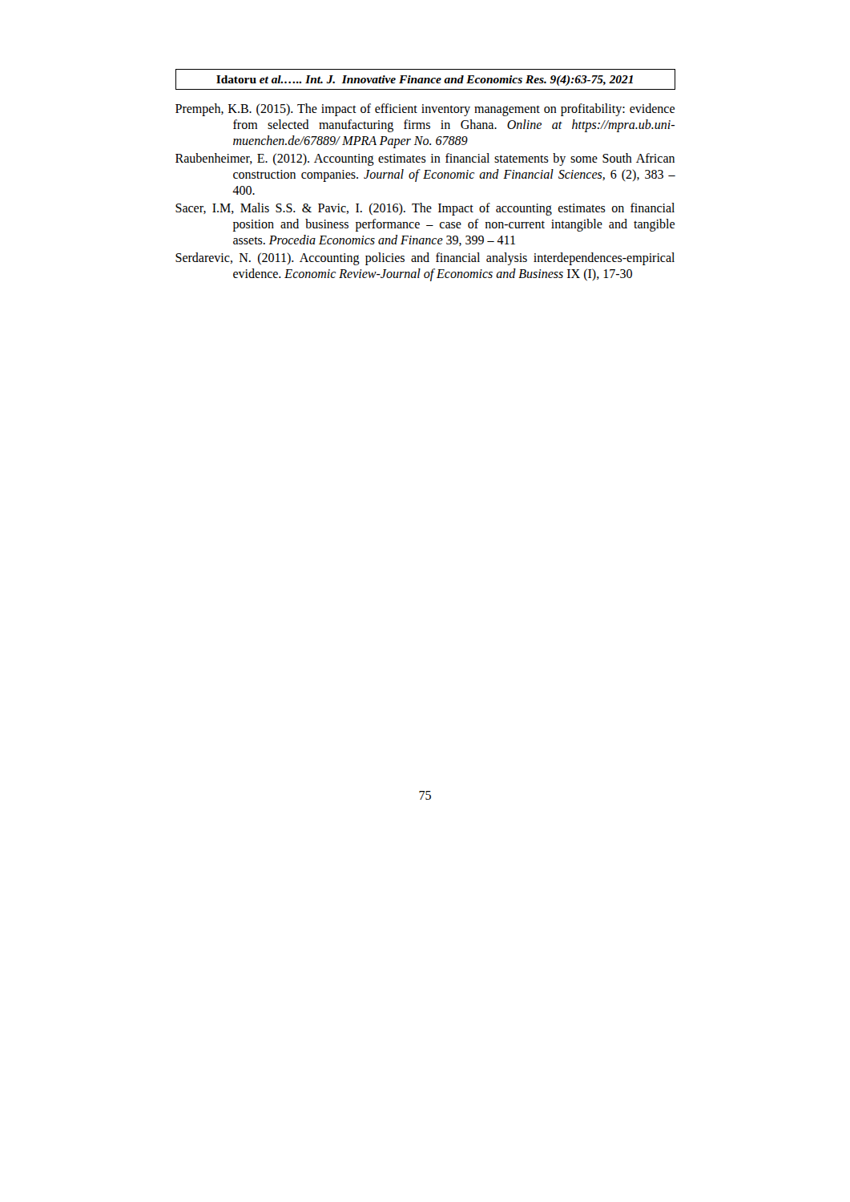Idatoru et al.….. Int. J. Innovative Finance and Economics Res. 9(4):63-75, 2021
Prempeh, K.B. (2015). The impact of efficient inventory management on profitability: evidence from selected manufacturing firms in Ghana. Online at https://mpra.ub.uni-muenchen.de/67889/ MPRA Paper No. 67889
Raubenheimer, E. (2012). Accounting estimates in financial statements by some South African construction companies. Journal of Economic and Financial Sciences, 6 (2), 383 – 400.
Sacer, I.M, Malis S.S. & Pavic, I. (2016). The Impact of accounting estimates on financial position and business performance – case of non-current intangible and tangible assets. Procedia Economics and Finance 39, 399 – 411
Serdarevic, N. (2011). Accounting policies and financial analysis interdependences-empirical evidence. Economic Review-Journal of Economics and Business IX (I), 17-30
75